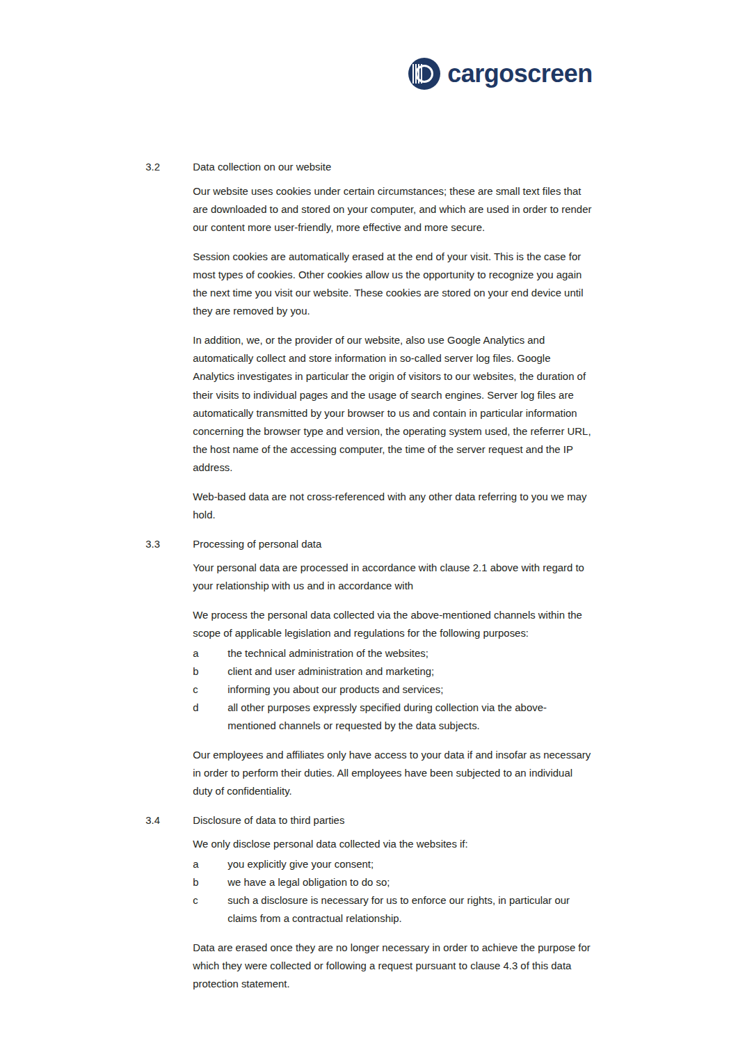cargoscreen
3.2
Data collection on our website
Our website uses cookies under certain circumstances; these are small text files that are downloaded to and stored on your computer, and which are used in order to render our content more user-friendly, more effective and more secure.
Session cookies are automatically erased at the end of your visit. This is the case for most types of cookies. Other cookies allow us the opportunity to recognize you again the next time you visit our website. These cookies are stored on your end device until they are removed by you.
In addition, we, or the provider of our website, also use Google Analytics and automatically collect and store information in so-called server log files. Google Analytics investigates in particular the origin of visitors to our websites, the duration of their visits to individual pages and the usage of search engines. Server log files are automatically transmitted by your browser to us and contain in particular information concerning the browser type and version, the operating system used, the referrer URL, the host name of the accessing computer, the time of the server request and the IP address.
Web-based data are not cross-referenced with any other data referring to you we may hold.
3.3
Processing of personal data
Your personal data are processed in accordance with clause 2.1 above with regard to your relationship with us and in accordance with
We process the personal data collected via the above-mentioned channels within the scope of applicable legislation and regulations for the following purposes:
athe technical administration of the websites;
bclient and user administration and marketing;
cinforming you about our products and services;
dall other purposes expressly specified during collection via the above-mentioned channels or requested by the data subjects.
Our employees and affiliates only have access to your data if and insofar as necessary in order to perform their duties. All employees have been subjected to an individual duty of confidentiality.
3.4
Disclosure of data to third parties
We only disclose personal data collected via the websites if:
ayou explicitly give your consent;
bwe have a legal obligation to do so;
csuch a disclosure is necessary for us to enforce our rights, in particular our claims from a contractual relationship.
Data are erased once they are no longer necessary in order to achieve the purpose for which they were collected or following a request pursuant to clause 4.3 of this data protection statement.